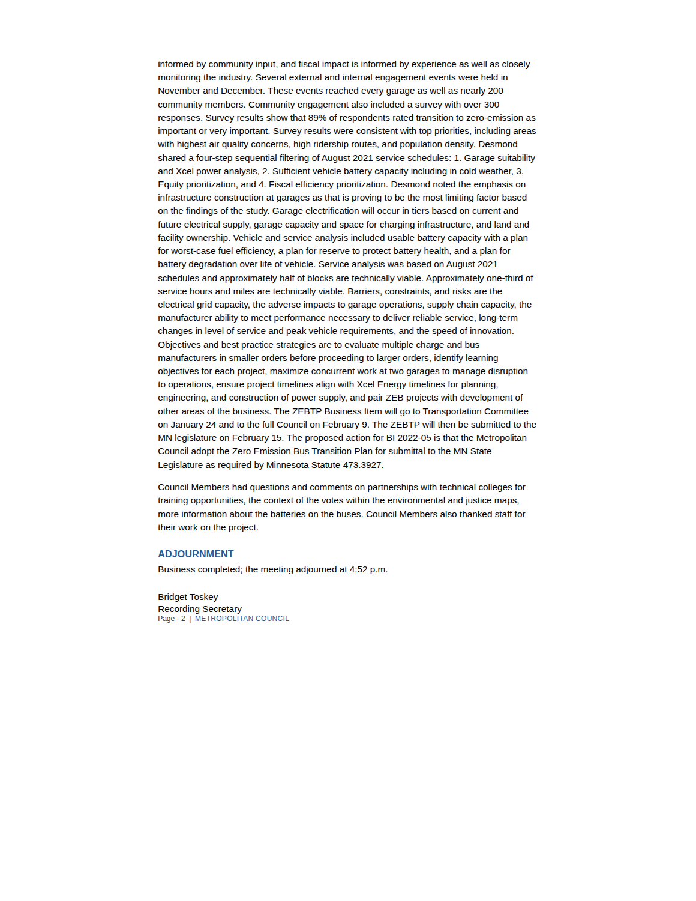informed by community input, and fiscal impact is informed by experience as well as closely monitoring the industry. Several external and internal engagement events were held in November and December. These events reached every garage as well as nearly 200 community members. Community engagement also included a survey with over 300 responses. Survey results show that 89% of respondents rated transition to zero-emission as important or very important. Survey results were consistent with top priorities, including areas with highest air quality concerns, high ridership routes, and population density. Desmond shared a four-step sequential filtering of August 2021 service schedules: 1. Garage suitability and Xcel power analysis, 2. Sufficient vehicle battery capacity including in cold weather, 3. Equity prioritization, and 4. Fiscal efficiency prioritization. Desmond noted the emphasis on infrastructure construction at garages as that is proving to be the most limiting factor based on the findings of the study. Garage electrification will occur in tiers based on current and future electrical supply, garage capacity and space for charging infrastructure, and land and facility ownership. Vehicle and service analysis included usable battery capacity with a plan for worst-case fuel efficiency, a plan for reserve to protect battery health, and a plan for battery degradation over life of vehicle. Service analysis was based on August 2021 schedules and approximately half of blocks are technically viable. Approximately one-third of service hours and miles are technically viable. Barriers, constraints, and risks are the electrical grid capacity, the adverse impacts to garage operations, supply chain capacity, the manufacturer ability to meet performance necessary to deliver reliable service, long-term changes in level of service and peak vehicle requirements, and the speed of innovation. Objectives and best practice strategies are to evaluate multiple charge and bus manufacturers in smaller orders before proceeding to larger orders, identify learning objectives for each project, maximize concurrent work at two garages to manage disruption to operations, ensure project timelines align with Xcel Energy timelines for planning, engineering, and construction of power supply, and pair ZEB projects with development of other areas of the business. The ZEBTP Business Item will go to Transportation Committee on January 24 and to the full Council on February 9. The ZEBTP will then be submitted to the MN legislature on February 15. The proposed action for BI 2022-05 is that the Metropolitan Council adopt the Zero Emission Bus Transition Plan for submittal to the MN State Legislature as required by Minnesota Statute 473.3927.
Council Members had questions and comments on partnerships with technical colleges for training opportunities, the context of the votes within the environmental and justice maps, more information about the batteries on the buses. Council Members also thanked staff for their work on the project.
ADJOURNMENT
Business completed; the meeting adjourned at 4:52 p.m.
Bridget Toskey
Recording Secretary
Page - 2 | METROPOLITAN COUNCIL